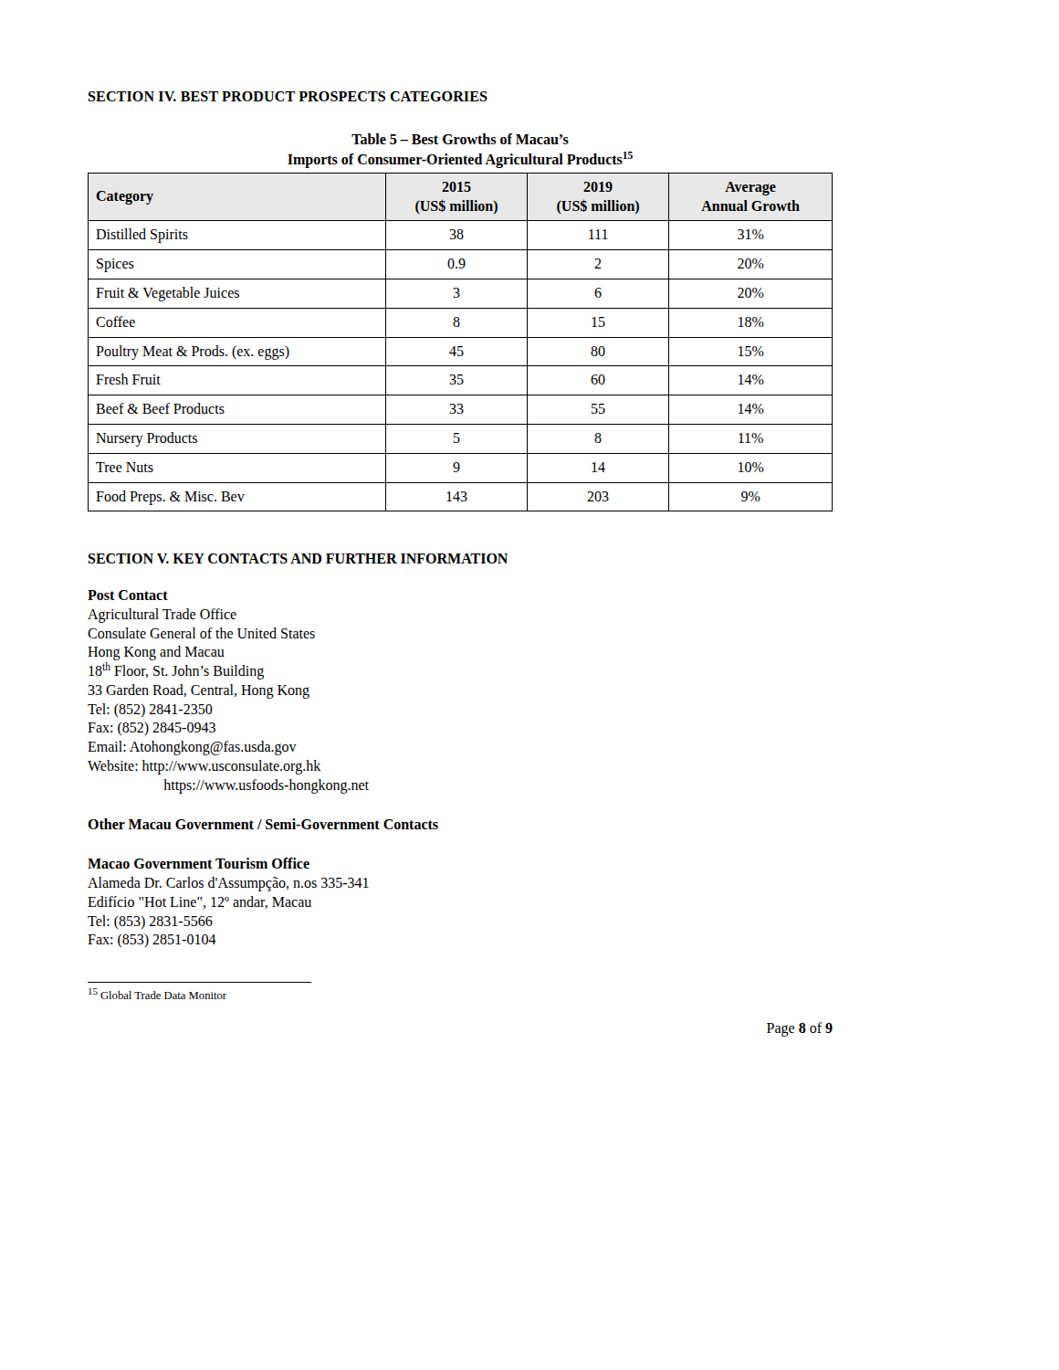SECTION IV. BEST PRODUCT PROSPECTS CATEGORIES
Table 5 – Best Growths of Macau’s Imports of Consumer-Oriented Agricultural Products15
| Category | 2015 (US$ million) | 2019 (US$ million) | Average Annual Growth |
| --- | --- | --- | --- |
| Distilled Spirits | 38 | 111 | 31% |
| Spices | 0.9 | 2 | 20% |
| Fruit & Vegetable Juices | 3 | 6 | 20% |
| Coffee | 8 | 15 | 18% |
| Poultry Meat & Prods. (ex. eggs) | 45 | 80 | 15% |
| Fresh Fruit | 35 | 60 | 14% |
| Beef & Beef Products | 33 | 55 | 14% |
| Nursery Products | 5 | 8 | 11% |
| Tree Nuts | 9 | 14 | 10% |
| Food Preps. & Misc. Bev | 143 | 203 | 9% |
SECTION V. KEY CONTACTS AND FURTHER INFORMATION
Post Contact
Agricultural Trade Office
Consulate General of the United States
Hong Kong and Macau
18th Floor, St. John’s Building
33 Garden Road, Central, Hong Kong
Tel: (852) 2841-2350
Fax: (852) 2845-0943
Email: Atohongkong@fas.usda.gov
Website: http://www.usconsulate.org.hk
https://www.usfoods-hongkong.net
Other Macau Government / Semi-Government Contacts
Macao Government Tourism Office
Alameda Dr. Carlos d'Assumpção, n.os 335-341
Edifício "Hot Line", 12º andar, Macau
Tel: (853) 2831-5566
Fax: (853) 2851-0104
15 Global Trade Data Monitor
Page 8 of 9